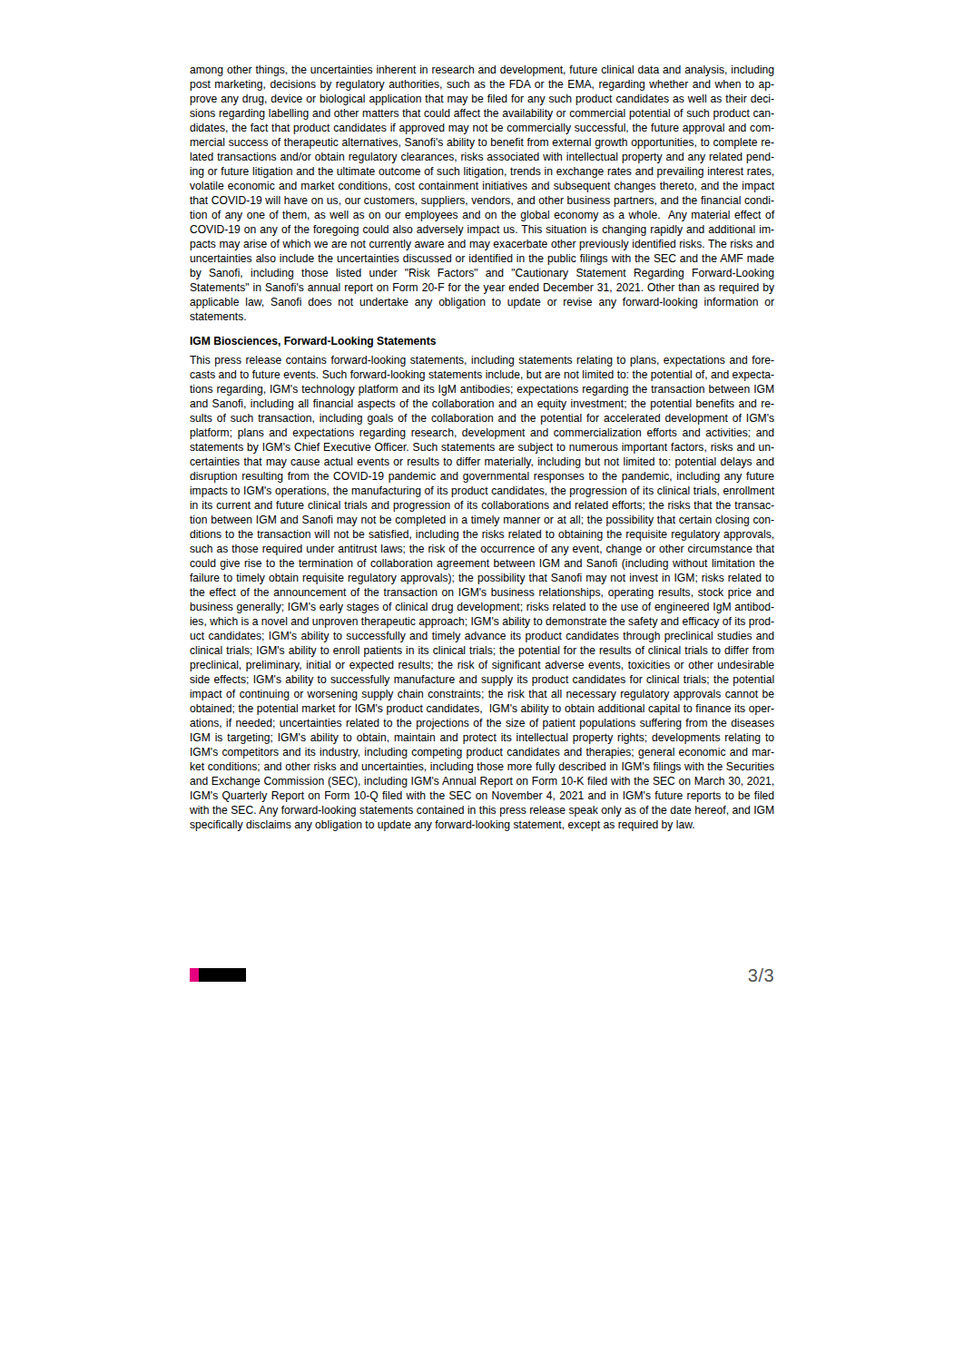among other things, the uncertainties inherent in research and development, future clinical data and analysis, including post marketing, decisions by regulatory authorities, such as the FDA or the EMA, regarding whether and when to approve any drug, device or biological application that may be filed for any such product candidates as well as their decisions regarding labelling and other matters that could affect the availability or commercial potential of such product candidates, the fact that product candidates if approved may not be commercially successful, the future approval and commercial success of therapeutic alternatives, Sanofi's ability to benefit from external growth opportunities, to complete related transactions and/or obtain regulatory clearances, risks associated with intellectual property and any related pending or future litigation and the ultimate outcome of such litigation, trends in exchange rates and prevailing interest rates, volatile economic and market conditions, cost containment initiatives and subsequent changes thereto, and the impact that COVID-19 will have on us, our customers, suppliers, vendors, and other business partners, and the financial condition of any one of them, as well as on our employees and on the global economy as a whole. Any material effect of COVID-19 on any of the foregoing could also adversely impact us. This situation is changing rapidly and additional impacts may arise of which we are not currently aware and may exacerbate other previously identified risks. The risks and uncertainties also include the uncertainties discussed or identified in the public filings with the SEC and the AMF made by Sanofi, including those listed under "Risk Factors" and "Cautionary Statement Regarding Forward-Looking Statements" in Sanofi's annual report on Form 20-F for the year ended December 31, 2021. Other than as required by applicable law, Sanofi does not undertake any obligation to update or revise any forward-looking information or statements.
IGM Biosciences, Forward-Looking Statements
This press release contains forward-looking statements, including statements relating to plans, expectations and forecasts and to future events. Such forward-looking statements include, but are not limited to: the potential of, and expectations regarding, IGM's technology platform and its IgM antibodies; expectations regarding the transaction between IGM and Sanofi, including all financial aspects of the collaboration and an equity investment; the potential benefits and results of such transaction, including goals of the collaboration and the potential for accelerated development of IGM's platform; plans and expectations regarding research, development and commercialization efforts and activities; and statements by IGM's Chief Executive Officer. Such statements are subject to numerous important factors, risks and uncertainties that may cause actual events or results to differ materially, including but not limited to: potential delays and disruption resulting from the COVID-19 pandemic and governmental responses to the pandemic, including any future impacts to IGM's operations, the manufacturing of its product candidates, the progression of its clinical trials, enrollment in its current and future clinical trials and progression of its collaborations and related efforts; the risks that the transaction between IGM and Sanofi may not be completed in a timely manner or at all; the possibility that certain closing conditions to the transaction will not be satisfied, including the risks related to obtaining the requisite regulatory approvals, such as those required under antitrust laws; the risk of the occurrence of any event, change or other circumstance that could give rise to the termination of collaboration agreement between IGM and Sanofi (including without limitation the failure to timely obtain requisite regulatory approvals); the possibility that Sanofi may not invest in IGM; risks related to the effect of the announcement of the transaction on IGM's business relationships, operating results, stock price and business generally; IGM's early stages of clinical drug development; risks related to the use of engineered IgM antibodies, which is a novel and unproven therapeutic approach; IGM's ability to demonstrate the safety and efficacy of its product candidates; IGM's ability to successfully and timely advance its product candidates through preclinical studies and clinical trials; IGM's ability to enroll patients in its clinical trials; the potential for the results of clinical trials to differ from preclinical, preliminary, initial or expected results; the risk of significant adverse events, toxicities or other undesirable side effects; IGM's ability to successfully manufacture and supply its product candidates for clinical trials; the potential impact of continuing or worsening supply chain constraints; the risk that all necessary regulatory approvals cannot be obtained; the potential market for IGM's product candidates, IGM's ability to obtain additional capital to finance its operations, if needed; uncertainties related to the projections of the size of patient populations suffering from the diseases IGM is targeting; IGM's ability to obtain, maintain and protect its intellectual property rights; developments relating to IGM's competitors and its industry, including competing product candidates and therapies; general economic and market conditions; and other risks and uncertainties, including those more fully described in IGM's filings with the Securities and Exchange Commission (SEC), including IGM's Annual Report on Form 10-K filed with the SEC on March 30, 2021, IGM's Quarterly Report on Form 10-Q filed with the SEC on November 4, 2021 and in IGM's future reports to be filed with the SEC. Any forward-looking statements contained in this press release speak only as of the date hereof, and IGM specifically disclaims any obligation to update any forward-looking statement, except as required by law.
3/3